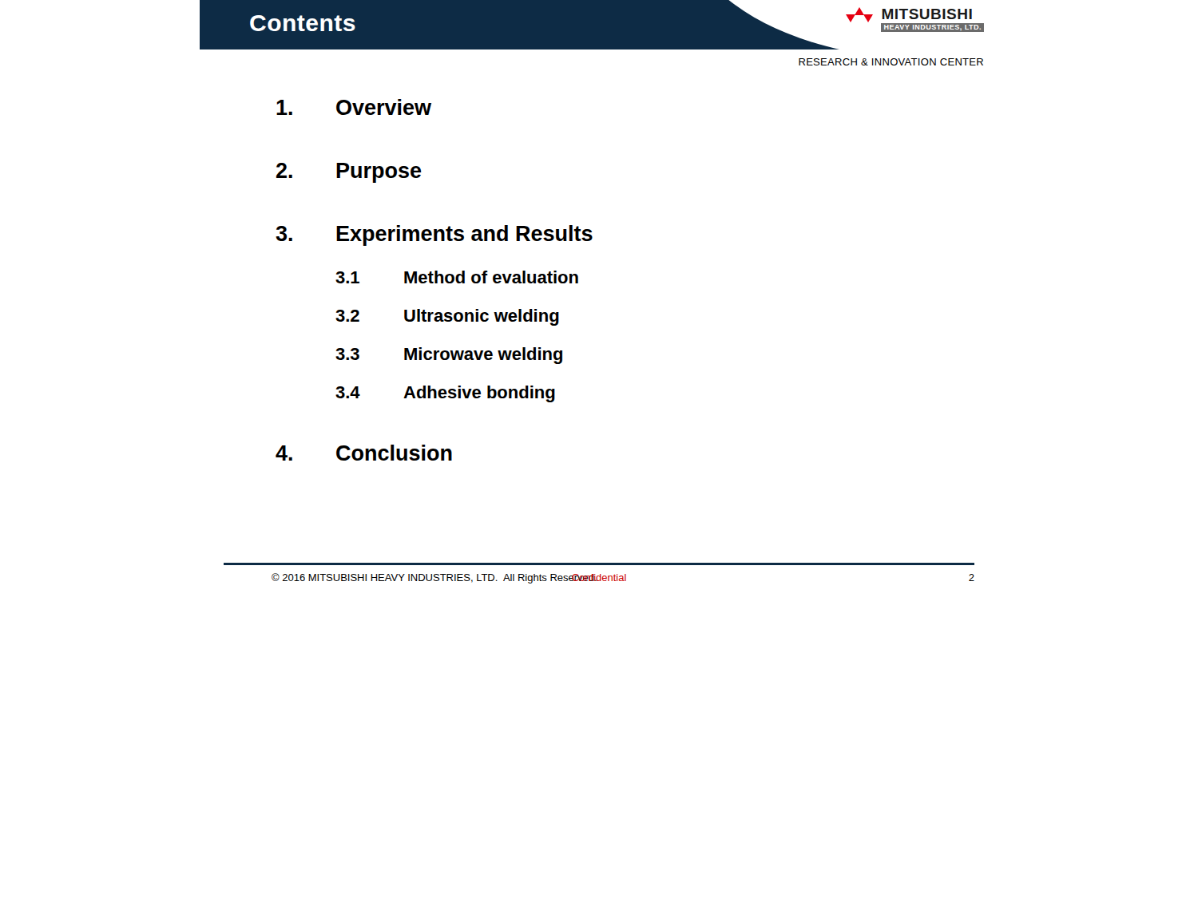Contents
MITSUBISHI
HEAVY INDUSTRIES, LTD.
RESEARCH & INNOVATION CENTER
1. Overview
2. Purpose
3. Experiments and Results
3.1 Method of evaluation
3.2 Ultrasonic welding
3.3 Microwave welding
3.4 Adhesive bonding
4. Conclusion
© 2016 MITSUBISHI HEAVY INDUSTRIES, LTD. All Rights Reserved. Confidential 2